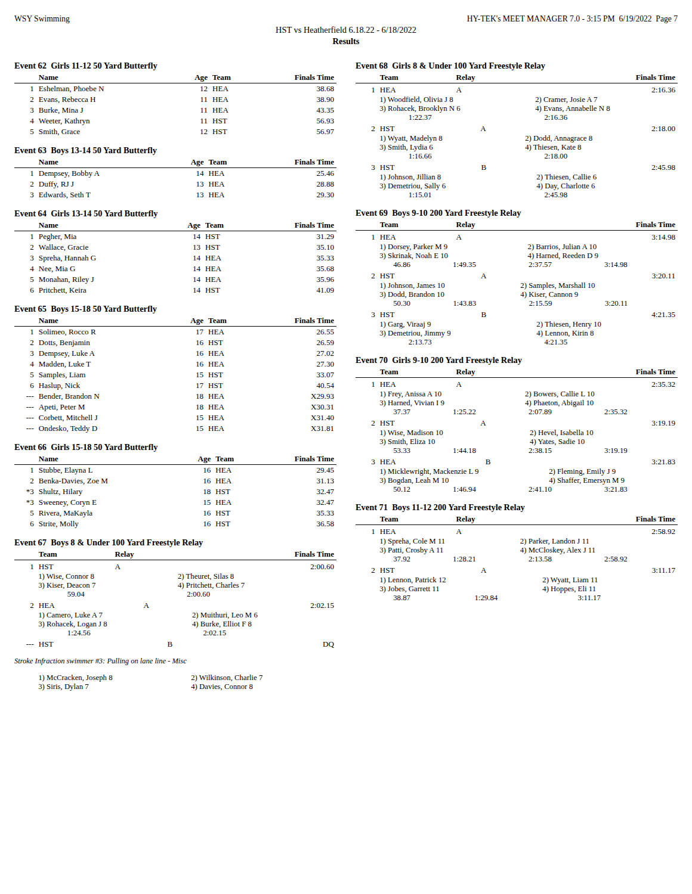WSY Swimming
HY-TEK's MEET MANAGER 7.0 - 3:15 PM 6/19/2022 Page 7
HST vs Heatherfield 6.18.22 - 6/18/2022
Results
Event 62 Girls 11-12 50 Yard Butterfly
| | Name | Age | Team | Finals Time |
| --- | --- | --- | --- | --- |
| 1 | Eshelman, Phoebe N | 12 | HEA | 38.68 |
| 2 | Evans, Rebecca H | 11 | HEA | 38.90 |
| 3 | Burke, Mina J | 11 | HEA | 43.35 |
| 4 | Weeter, Kathryn | 11 | HST | 56.93 |
| 5 | Smith, Grace | 12 | HST | 56.97 |
Event 63 Boys 13-14 50 Yard Butterfly
| | Name | Age | Team | Finals Time |
| --- | --- | --- | --- | --- |
| 1 | Dempsey, Bobby A | 14 | HEA | 25.46 |
| 2 | Duffy, RJ J | 13 | HEA | 28.88 |
| 3 | Edwards, Seth T | 13 | HEA | 29.30 |
Event 64 Girls 13-14 50 Yard Butterfly
| | Name | Age | Team | Finals Time |
| --- | --- | --- | --- | --- |
| 1 | Pegher, Mia | 14 | HST | 31.29 |
| 2 | Wallace, Gracie | 13 | HST | 35.10 |
| 3 | Spreha, Hannah G | 14 | HEA | 35.33 |
| 4 | Nee, Mia G | 14 | HEA | 35.68 |
| 5 | Monahan, Riley J | 14 | HEA | 35.96 |
| 6 | Pritchett, Keira | 14 | HST | 41.09 |
Event 65 Boys 15-18 50 Yard Butterfly
| | Name | Age | Team | Finals Time |
| --- | --- | --- | --- | --- |
| 1 | Solimeo, Rocco R | 17 | HEA | 26.55 |
| 2 | Dotts, Benjamin | 16 | HST | 26.59 |
| 3 | Dempsey, Luke A | 16 | HEA | 27.02 |
| 4 | Madden, Luke T | 16 | HEA | 27.30 |
| 5 | Samples, Liam | 15 | HST | 33.07 |
| 6 | Haslup, Nick | 17 | HST | 40.54 |
| --- | Bender, Brandon N | 18 | HEA | X29.93 |
| --- | Apeti, Peter M | 18 | HEA | X30.31 |
| --- | Corbett, Mitchell J | 15 | HEA | X31.40 |
| --- | Ondesko, Teddy D | 15 | HEA | X31.81 |
Event 66 Girls 15-18 50 Yard Butterfly
| | Name | Age | Team | Finals Time |
| --- | --- | --- | --- | --- |
| 1 | Stubbe, Elayna L | 16 | HEA | 29.45 |
| 2 | Benka-Davies, Zoe M | 16 | HEA | 31.13 |
| *3 | Shultz, Hilary | 18 | HST | 32.47 |
| *3 | Sweeney, Coryn E | 15 | HEA | 32.47 |
| 5 | Rivera, MaKayla | 16 | HST | 35.33 |
| 6 | Strite, Molly | 16 | HST | 36.58 |
Event 67 Boys 8 & Under 100 Yard Freestyle Relay
| | Team | Relay | Finals Time |
| --- | --- | --- | --- |
| 1 | HST | A | 2:00.60 |
| | 1) Wise, Connor 8 | 2) Theuret, Silas 8 |
| | 3) Kiser, Deacon 7 | 4) Pritchett, Charles 7 |
| | 59.04 | 2:00.60 |
| 2 | HEA | A | 2:02.15 |
| | 1) Camero, Luke A 7 | 2) Muithuri, Leo M 6 |
| | 3) Rohacek, Logan J 8 | 4) Burke, Elliot F 8 |
| | 1:24.56 | 2:02.15 |
| --- | HST | B | DQ |
Stroke Infraction swimmer #3: Pulling on lane line - Misc
| | 1) McCracken, Joseph 8 | 2) Wilkinson, Charlie 7 |
| | 3) Siris, Dylan 7 | 4) Davies, Connor 8 |
Event 68 Girls 8 & Under 100 Yard Freestyle Relay
| | Team | Relay | Finals Time |
| --- | --- | --- | --- |
| 1 | HEA | A | 2:16.36 |
| | 1) Woodfield, Olivia J 8 | 2) Cramer, Josie A 7 |
| | 3) Rohacek, Brooklyn N 6 | 4) Evans, Annabelle N 8 |
| | 1:22.37 | 2:16.36 |
| 2 | HST | A | 2:18.00 |
| | 1) Wyatt, Madelyn 8 | 2) Dodd, Annagrace 8 |
| | 3) Smith, Lydia 6 | 4) Thiesen, Kate 8 |
| | 1:16.66 | 2:18.00 |
| 3 | HST | B | 2:45.98 |
| | 1) Johnson, Jillian 8 | 2) Thiesen, Callie 6 |
| | 3) Demetriou, Sally 6 | 4) Day, Charlotte 6 |
| | 1:15.01 | 2:45.98 |
Event 69 Boys 9-10 200 Yard Freestyle Relay
| | Team | Relay | Finals Time |
| --- | --- | --- | --- |
| 1 | HEA | A | 3:14.98 |
| | 1) Dorsey, Parker M 9 | 2) Barrios, Julian A 10 |
| | 3) Skrinak, Noah E 10 | 4) Harned, Reeden D 9 |
| | 46.86 | 1:49.35 | 2:37.57 | 3:14.98 |
| 2 | HST | A | 3:20.11 |
| | 1) Johnson, James 10 | 2) Samples, Marshall 10 |
| | 3) Dodd, Brandon 10 | 4) Kiser, Cannon 9 |
| | 50.30 | 1:43.83 | 2:15.59 | 3:20.11 |
| 3 | HST | B | 4:21.35 |
| | 1) Garg, Viraaj 9 | 2) Thiesen, Henry 10 |
| | 3) Demetriou, Jimmy 9 | 4) Lennon, Kirin 8 |
| | 2:13.73 | 4:21.35 |
Event 70 Girls 9-10 200 Yard Freestyle Relay
| | Team | Relay | Finals Time |
| --- | --- | --- | --- |
| 1 | HEA | A | 2:35.32 |
| | 1) Frey, Anissa A 10 | 2) Bowers, Callie L 10 |
| | 3) Harned, Vivian I 9 | 4) Phaeton, Abigail 10 |
| | 37.37 | 1:25.22 | 2:07.89 | 2:35.32 |
| 2 | HST | A | 3:19.19 |
| | 1) Wise, Madison 10 | 2) Hevel, Isabella 10 |
| | 3) Smith, Eliza 10 | 4) Yates, Sadie 10 |
| | 53.33 | 1:44.18 | 2:38.15 | 3:19.19 |
| 3 | HEA | B | 3:21.83 |
| | 1) Micklewright, Mackenzie L 9 | 2) Fleming, Emily J 9 |
| | 3) Bogdan, Leah M 10 | 4) Shaffer, Emersyn M 9 |
| | 50.12 | 1:46.94 | 2:41.10 | 3:21.83 |
Event 71 Boys 11-12 200 Yard Freestyle Relay
| | Team | Relay | Finals Time |
| --- | --- | --- | --- |
| 1 | HEA | A | 2:58.92 |
| | 1) Spreha, Cole M 11 | 2) Parker, Landon J 11 |
| | 3) Patti, Crosby A 11 | 4) McCloskey, Alex J 11 |
| | 37.92 | 1:28.21 | 2:13.58 | 2:58.92 |
| 2 | HST | A | 3:11.17 |
| | 1) Lennon, Patrick 12 | 2) Wyatt, Liam 11 |
| | 3) Jobes, Garrett 11 | 4) Hoppes, Eli 11 |
| | 38.87 | 1:29.84 | 3:11.17 |